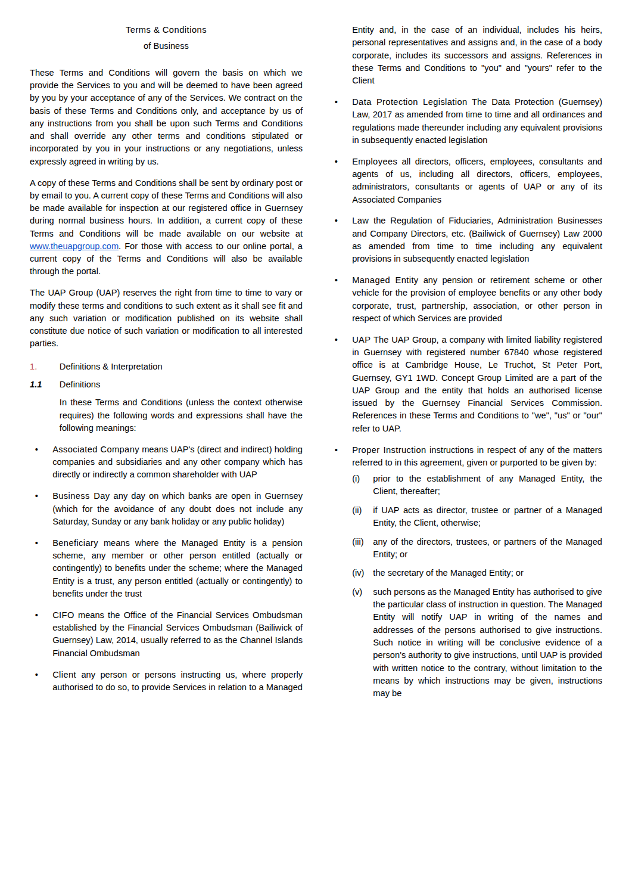Terms & Conditions
of Business
These Terms and Conditions will govern the basis on which we provide the Services to you and will be deemed to have been agreed by you by your acceptance of any of the Services. We contract on the basis of these Terms and Conditions only, and acceptance by us of any instructions from you shall be upon such Terms and Conditions and shall override any other terms and conditions stipulated or incorporated by you in your instructions or any negotiations, unless expressly agreed in writing by us.
A copy of these Terms and Conditions shall be sent by ordinary post or by email to you. A current copy of these Terms and Conditions will also be made available for inspection at our registered office in Guernsey during normal business hours. In addition, a current copy of these Terms and Conditions will be made available on our website at www.theuapgroup.com. For those with access to our online portal, a current copy of the Terms and Conditions will also be available through the portal.
The UAP Group (UAP) reserves the right from time to time to vary or modify these terms and conditions to such extent as it shall see fit and any such variation or modification published on its website shall constitute due notice of such variation or modification to all interested parties.
1. Definitions & Interpretation
1.1 Definitions
In these Terms and Conditions (unless the context otherwise requires) the following words and expressions shall have the following meanings:
Associated Company means UAP's (direct and indirect) holding companies and subsidiaries and any other company which has directly or indirectly a common shareholder with UAP
Business Day any day on which banks are open in Guernsey (which for the avoidance of any doubt does not include any Saturday, Sunday or any bank holiday or any public holiday)
Beneficiary means where the Managed Entity is a pension scheme, any member or other person entitled (actually or contingently) to benefits under the scheme; where the Managed Entity is a trust, any person entitled (actually or contingently) to benefits under the trust
CIFO means the Office of the Financial Services Ombudsman established by the Financial Services Ombudsman (Bailiwick of Guernsey) Law, 2014, usually referred to as the Channel Islands Financial Ombudsman
Client any person or persons instructing us, where properly authorised to do so, to provide Services in relation to a Managed Entity and, in the case of an individual, includes his heirs, personal representatives and assigns and, in the case of a body corporate, includes its successors and assigns. References in these Terms and Conditions to "you" and "yours" refer to the Client
Data Protection Legislation The Data Protection (Guernsey) Law, 2017 as amended from time to time and all ordinances and regulations made thereunder including any equivalent provisions in subsequently enacted legislation
Employees all directors, officers, employees, consultants and agents of us, including all directors, officers, employees, administrators, consultants or agents of UAP or any of its Associated Companies
Law the Regulation of Fiduciaries, Administration Businesses and Company Directors, etc. (Bailiwick of Guernsey) Law 2000 as amended from time to time including any equivalent provisions in subsequently enacted legislation
Managed Entity any pension or retirement scheme or other vehicle for the provision of employee benefits or any other body corporate, trust, partnership, association, or other person in respect of which Services are provided
UAP The UAP Group, a company with limited liability registered in Guernsey with registered number 67840 whose registered office is at Cambridge House, Le Truchot, St Peter Port, Guernsey, GY1 1WD. Concept Group Limited are a part of the UAP Group and the entity that holds an authorised license issued by the Guernsey Financial Services Commission. References in these Terms and Conditions to "we", "us" or "our" refer to UAP.
Proper Instruction instructions in respect of any of the matters referred to in this agreement, given or purported to be given by:
(i) prior to the establishment of any Managed Entity, the Client, thereafter;
(ii) if UAP acts as director, trustee or partner of a Managed Entity, the Client, otherwise;
(iii) any of the directors, trustees, or partners of the Managed Entity; or
(iv) the secretary of the Managed Entity; or
(v) such persons as the Managed Entity has authorised to give the particular class of instruction in question. The Managed Entity will notify UAP in writing of the names and addresses of the persons authorised to give instructions. Such notice in writing will be conclusive evidence of a person's authority to give instructions, until UAP is provided with written notice to the contrary, without limitation to the means by which instructions may be given, instructions may be